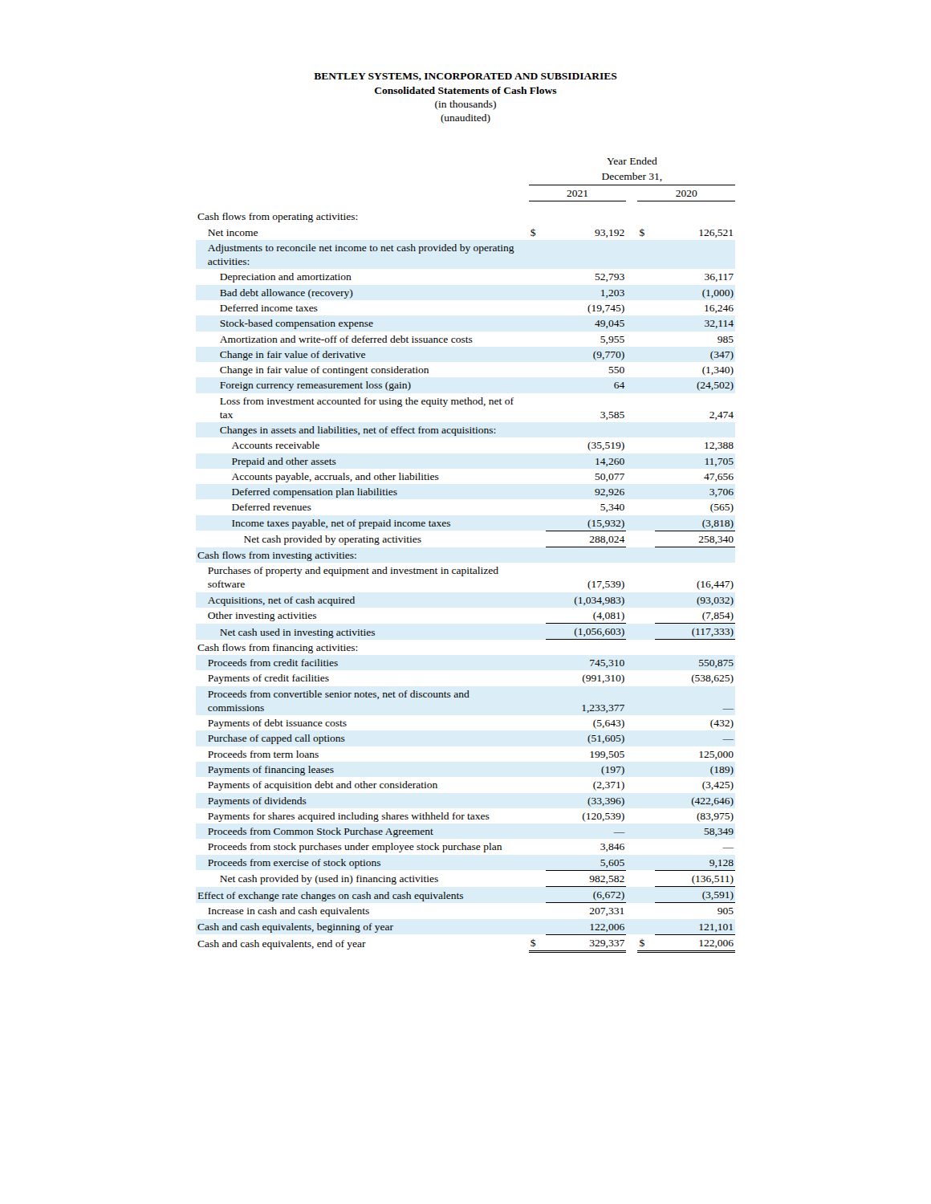BENTLEY SYSTEMS, INCORPORATED AND SUBSIDIARIES
Consolidated Statements of Cash Flows
(in thousands)
(unaudited)
| | Year Ended |
| | December 31, |
| | 2021 | | 2020 |
| Cash flows from operating activities: | | | | | |
| Net income | $ | 93,192 | | $ | 126,521 |
| Adjustments to reconcile net income to net cash provided by operating activities: | | | | | |
| Depreciation and amortization | | 52,793 | | | 36,117 |
| Bad debt allowance (recovery) | | 1,203 | | | (1,000) |
| Deferred income taxes | | (19,745) | | | 16,246 |
| Stock-based compensation expense | | 49,045 | | | 32,114 |
| Amortization and write-off of deferred debt issuance costs | | 5,955 | | | 985 |
| Change in fair value of derivative | | (9,770) | | | (347) |
| Change in fair value of contingent consideration | | 550 | | | (1,340) |
| Foreign currency remeasurement loss (gain) | | 64 | | | (24,502) |
| Loss from investment accounted for using the equity method, net of tax | | 3,585 | | | 2,474 |
| Changes in assets and liabilities, net of effect from acquisitions: | | | | | |
| Accounts receivable | | (35,519) | | | 12,388 |
| Prepaid and other assets | | 14,260 | | | 11,705 |
| Accounts payable, accruals, and other liabilities | | 50,077 | | | 47,656 |
| Deferred compensation plan liabilities | | 92,926 | | | 3,706 |
| Deferred revenues | | 5,340 | | | (565) |
| Income taxes payable, net of prepaid income taxes | | (15,932) | | | (3,818) |
| Net cash provided by operating activities | | 288,024 | | | 258,340 |
| Cash flows from investing activities: | | | | | |
| Purchases of property and equipment and investment in capitalized software | | (17,539) | | | (16,447) |
| Acquisitions, net of cash acquired | | (1,034,983) | | | (93,032) |
| Other investing activities | | (4,081) | | | (7,854) |
| Net cash used in investing activities | | (1,056,603) | | | (117,333) |
| Cash flows from financing activities: | | | | | |
| Proceeds from credit facilities | | 745,310 | | | 550,875 |
| Payments of credit facilities | | (991,310) | | | (538,625) |
| Proceeds from convertible senior notes, net of discounts and commissions | | 1,233,377 | | | — |
| Payments of debt issuance costs | | (5,643) | | | (432) |
| Purchase of capped call options | | (51,605) | | | — |
| Proceeds from term loans | | 199,505 | | | 125,000 |
| Payments of financing leases | | (197) | | | (189) |
| Payments of acquisition debt and other consideration | | (2,371) | | | (3,425) |
| Payments of dividends | | (33,396) | | | (422,646) |
| Payments for shares acquired including shares withheld for taxes | | (120,539) | | | (83,975) |
| Proceeds from Common Stock Purchase Agreement | | — | | | 58,349 |
| Proceeds from stock purchases under employee stock purchase plan | | 3,846 | | | — |
| Proceeds from exercise of stock options | | 5,605 | | | 9,128 |
| Net cash provided by (used in) financing activities | | 982,582 | | | (136,511) |
| Effect of exchange rate changes on cash and cash equivalents | | (6,672) | | | (3,591) |
| Increase in cash and cash equivalents | | 207,331 | | | 905 |
| Cash and cash equivalents, beginning of year | | 122,006 | | | 121,101 |
| Cash and cash equivalents, end of year | $ | 329,337 | | $ | 122,006 |